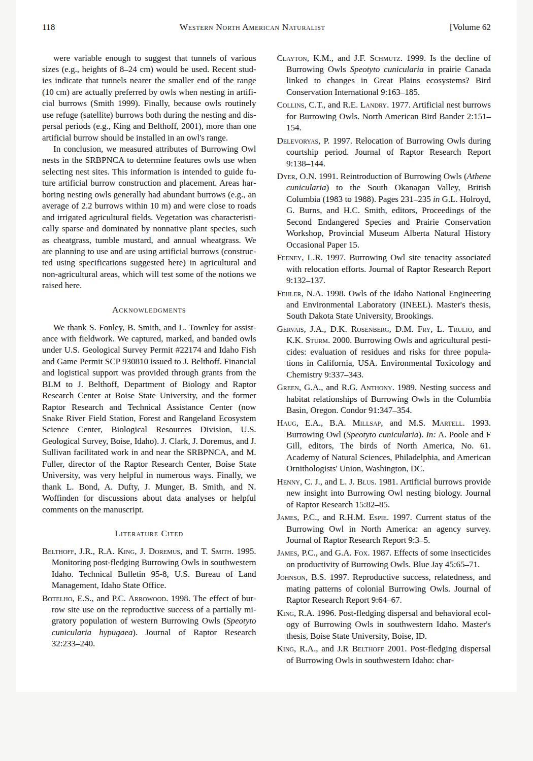118 Western North American Naturalist [Volume 62
were variable enough to suggest that tunnels of various sizes (e.g., heights of 8–24 cm) would be used. Recent studies indicate that tunnels nearer the smaller end of the range (10 cm) are actually preferred by owls when nesting in artificial burrows (Smith 1999). Finally, because owls routinely use refuge (satellite) burrows both during the nesting and dispersal periods (e.g., King and Belthoff, 2001), more than one artificial burrow should be installed in an owl's range.
In conclusion, we measured attributes of Burrowing Owl nests in the SRBPNCA to determine features owls use when selecting nest sites. This information is intended to guide future artificial burrow construction and placement. Areas harboring nesting owls generally had abundant burrows (e.g., an average of 2.2 burrows within 10 m) and were close to roads and irrigated agricultural fields. Vegetation was characteristically sparse and dominated by nonnative plant species, such as cheatgrass, tumble mustard, and annual wheatgrass. We are planning to use and are using artificial burrows (constructed using specifications suggested here) in agricultural and non-agricultural areas, which will test some of the notions we raised here.
Acknowledgments
We thank S. Fonley, B. Smith, and L. Townley for assistance with fieldwork. We captured, marked, and banded owls under U.S. Geological Survey Permit #22174 and Idaho Fish and Game Permit SCP 930810 issued to J. Belthoff. Financial and logistical support was provided through grants from the BLM to J. Belthoff, Department of Biology and Raptor Research Center at Boise State University, and the former Raptor Research and Technical Assistance Center (now Snake River Field Station, Forest and Rangeland Ecosystem Science Center, Biological Resources Division, U.S. Geological Survey, Boise, Idaho). J. Clark, J. Doremus, and J. Sullivan facilitated work in and near the SRBPNCA, and M. Fuller, director of the Raptor Research Center, Boise State University, was very helpful in numerous ways. Finally, we thank L. Bond, A. Dufty, J. Munger, B. Smith, and N. Woffinden for discussions about data analyses or helpful comments on the manuscript.
Literature Cited
Belthoff, J.R., R.A. King, J. Doremus, and T. Smith. 1995. Monitoring post-fledging Burrowing Owls in southwestern Idaho. Technical Bulletin 95-8, U.S. Bureau of Land Management, Idaho State Office.
Botelho, E.S., and P.C. Arrowood. 1998. The effect of burrow site use on the reproductive success of a partially migratory population of western Burrowing Owls (Speotyto cunicularia hypugaea). Journal of Raptor Research 32:233–240.
Clayton, K.M., and J.F. Schmutz. 1999. Is the decline of Burrowing Owls Speotyto cunicularia in prairie Canada linked to changes in Great Plains ecosystems? Bird Conservation International 9:163–185.
Collins, C.T., and R.E. Landry. 1977. Artificial nest burrows for Burrowing Owls. North American Bird Bander 2:151–154.
Delevoryas, P. 1997. Relocation of Burrowing Owls during courtship period. Journal of Raptor Research Report 9:138–144.
Dyer, O.N. 1991. Reintroduction of Burrowing Owls (Athene cunicularia) to the South Okanagan Valley, British Columbia (1983 to 1988). Pages 231–235 in G.L. Holroyd, G. Burns, and H.C. Smith, editors, Proceedings of the Second Endangered Species and Prairie Conservation Workshop, Provincial Museum Alberta Natural History Occasional Paper 15.
Feeney, L.R. 1997. Burrowing Owl site tenacity associated with relocation efforts. Journal of Raptor Research Report 9:132–137.
Fehler, N.A. 1998. Owls of the Idaho National Engineering and Environmental Laboratory (INEEL). Master's thesis, South Dakota State University, Brookings.
Gervais, J.A., D.K. Rosenberg, D.M. Fry, L. Trulio, and K.K. Sturm. 2000. Burrowing Owls and agricultural pesticides: evaluation of residues and risks for three populations in California, USA. Environmental Toxicology and Chemistry 9:337–343.
Green, G.A., and R.G. Anthony. 1989. Nesting success and habitat relationships of Burrowing Owls in the Columbia Basin, Oregon. Condor 91:347–354.
Haug, E.A., B.A. Millsap, and M.S. Martell. 1993. Burrowing Owl (Speotyto cunicularia). In: A. Poole and F Gill, editors, The birds of North America, No. 61. Academy of Natural Sciences, Philadelphia, and American Ornithologists' Union, Washington, DC.
Henny, C. J., and L. J. Blus. 1981. Artificial burrows provide new insight into Burrowing Owl nesting biology. Journal of Raptor Research 15:82–85.
James, P.C., and R.H.M. Espie. 1997. Current status of the Burrowing Owl in North America: an agency survey. Journal of Raptor Research Report 9:3–5.
James, P.C., and G.A. Fox. 1987. Effects of some insecticides on productivity of Burrowing Owls. Blue Jay 45:65–71.
Johnson, B.S. 1997. Reproductive success, relatedness, and mating patterns of colonial Burrowing Owls. Journal of Raptor Research Report 9:64–67.
King, R.A. 1996. Post-fledging dispersal and behavioral ecology of Burrowing Owls in southwestern Idaho. Master's thesis, Boise State University, Boise, ID.
King, R.A., and J.R Belthoff 2001. Post-fledging dispersal of Burrowing Owls in southwestern Idaho: char-